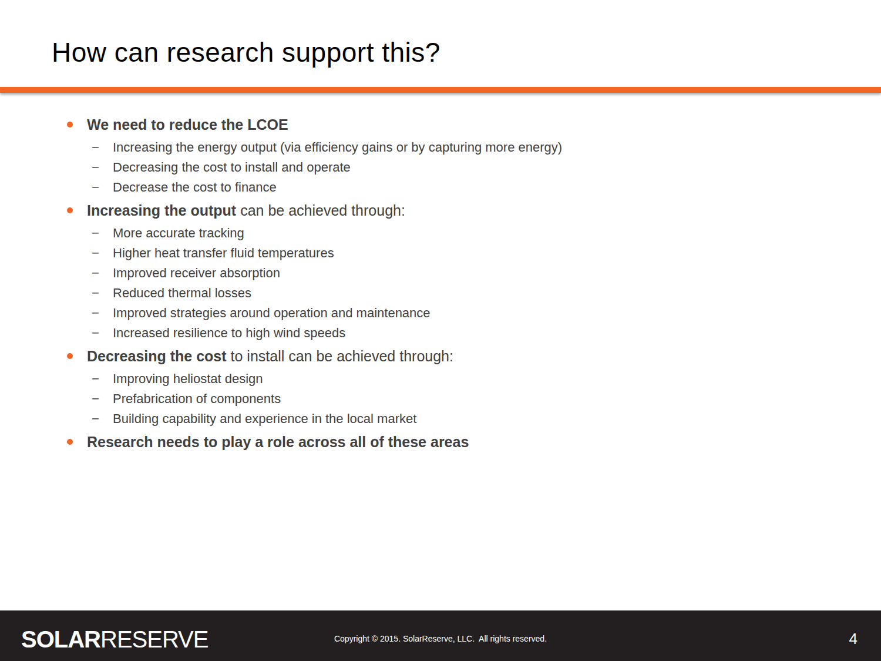How can research support this?
We need to reduce the LCOE
−Increasing the energy output (via efficiency gains or by capturing more energy)
−Decreasing the cost to install and operate
−Decrease the cost to finance
Increasing the output can be achieved through:
−More accurate tracking
−Higher heat transfer fluid temperatures
−Improved receiver absorption
−Reduced thermal losses
−Improved strategies around operation and maintenance
−Increased resilience to high wind speeds
Decreasing the cost to install can be achieved through:
−Improving heliostat design
−Prefabrication of components
−Building capability and experience in the local market
Research needs to play a role across all of these areas
SOLAR RESERVE
Copyright © 2015. SolarReserve, LLC. All rights reserved.
4